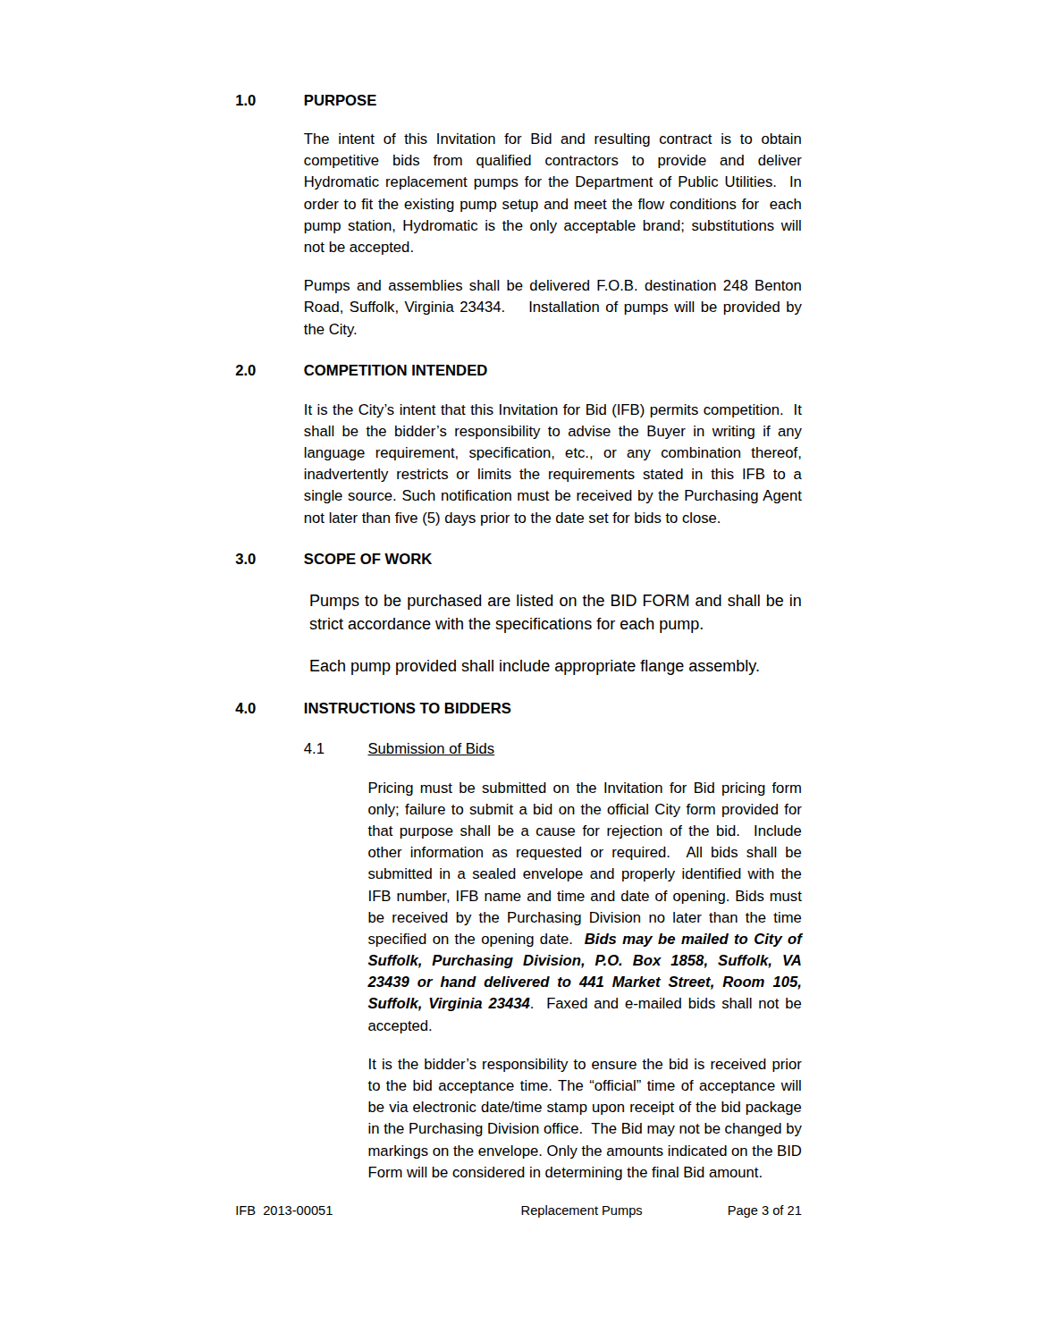1.0
PURPOSE
The intent of this Invitation for Bid and resulting contract is to obtain competitive bids from qualified contractors to provide and deliver Hydromatic replacement pumps for the Department of Public Utilities. In order to fit the existing pump setup and meet the flow conditions for each pump station, Hydromatic is the only acceptable brand; substitutions will not be accepted.
Pumps and assemblies shall be delivered F.O.B. destination 248 Benton Road, Suffolk, Virginia 23434. Installation of pumps will be provided by the City.
2.0
COMPETITION INTENDED
It is the City’s intent that this Invitation for Bid (IFB) permits competition. It shall be the bidder’s responsibility to advise the Buyer in writing if any language requirement, specification, etc., or any combination thereof, inadvertently restricts or limits the requirements stated in this IFB to a single source. Such notification must be received by the Purchasing Agent not later than five (5) days prior to the date set for bids to close.
3.0
SCOPE OF WORK
Pumps to be purchased are listed on the BID FORM and shall be in strict accordance with the specifications for each pump.
Each pump provided shall include appropriate flange assembly.
4.0
INSTRUCTIONS TO BIDDERS
4.1
Submission of Bids
Pricing must be submitted on the Invitation for Bid pricing form only; failure to submit a bid on the official City form provided for that purpose shall be a cause for rejection of the bid. Include other information as requested or required. All bids shall be submitted in a sealed envelope and properly identified with the IFB number, IFB name and time and date of opening. Bids must be received by the Purchasing Division no later than the time specified on the opening date. Bids may be mailed to City of Suffolk, Purchasing Division, P.O. Box 1858, Suffolk, VA 23439 or hand delivered to 441 Market Street, Room 105, Suffolk, Virginia 23434. Faxed and e-mailed bids shall not be accepted.
It is the bidder’s responsibility to ensure the bid is received prior to the bid acceptance time. The “official” time of acceptance will be via electronic date/time stamp upon receipt of the bid package in the Purchasing Division office. The Bid may not be changed by markings on the envelope. Only the amounts indicated on the BID Form will be considered in determining the final Bid amount.
IFB 2013-00051
Replacement Pumps
Page 3 of 21